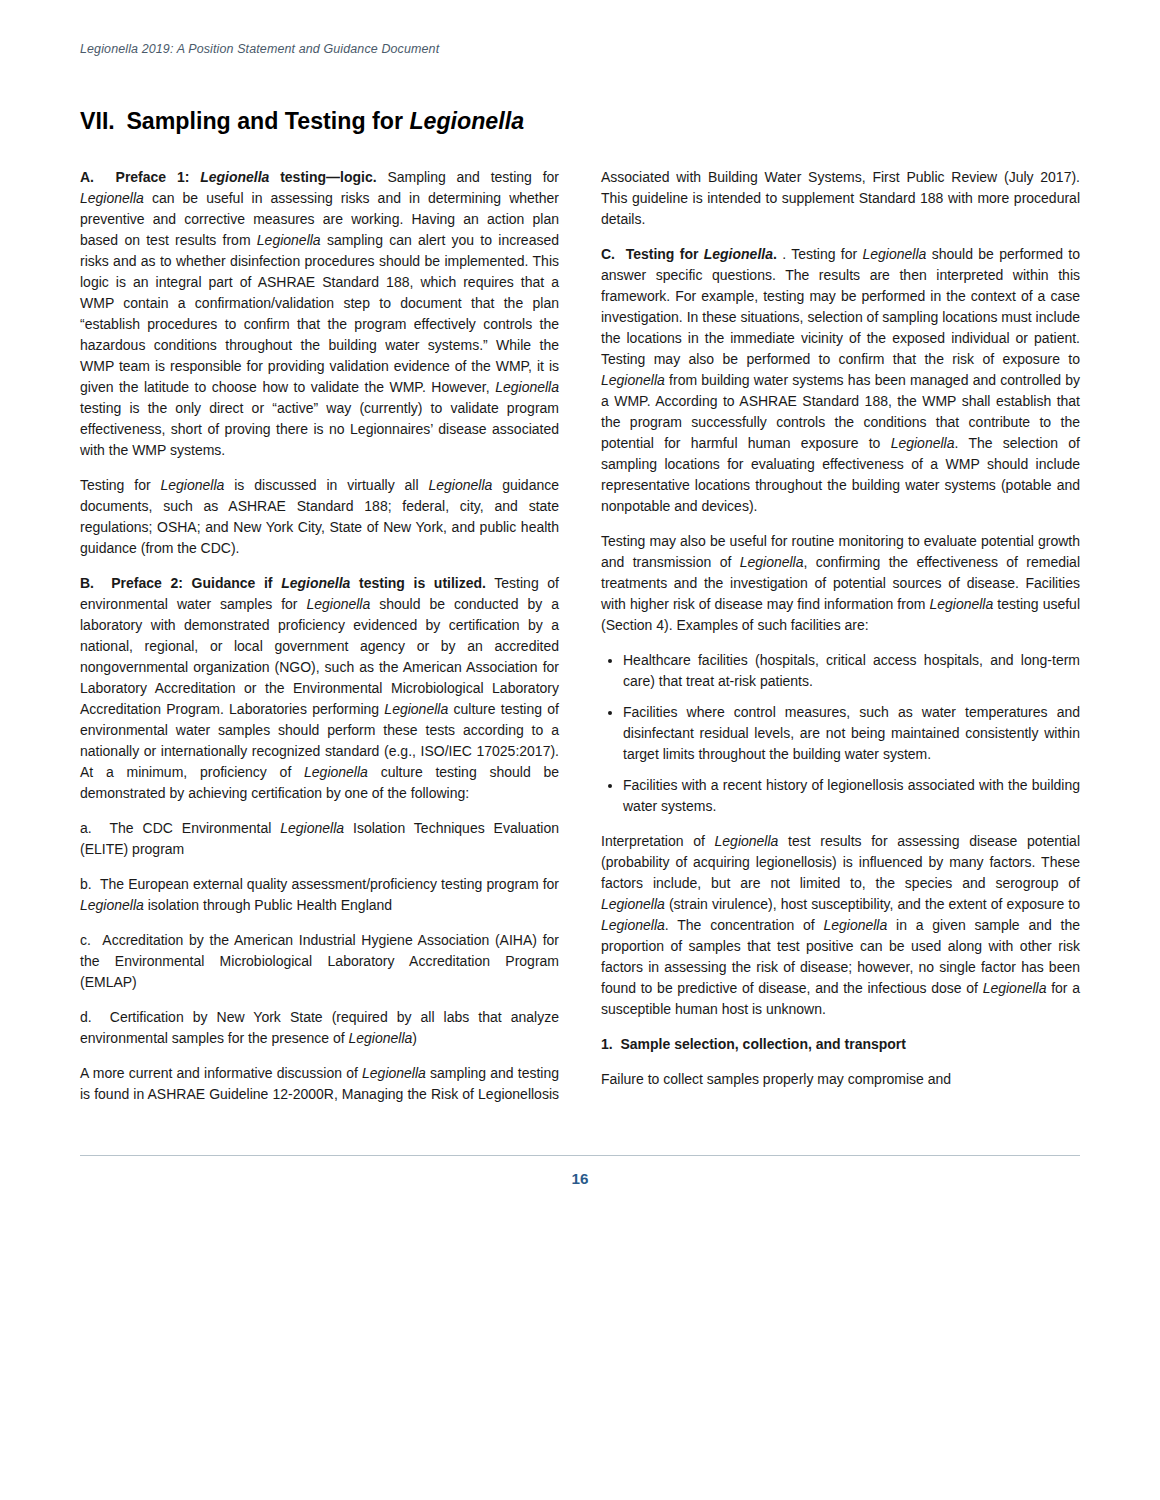Legionella 2019: A Position Statement and Guidance Document
VII. Sampling and Testing for Legionella
A. Preface 1: Legionella testing—logic. Sampling and testing for Legionella can be useful in assessing risks and in determining whether preventive and corrective measures are working. Having an action plan based on test results from Legionella sampling can alert you to increased risks and as to whether disinfection procedures should be implemented. This logic is an integral part of ASHRAE Standard 188, which requires that a WMP contain a confirmation/validation step to document that the plan “establish procedures to confirm that the program effectively controls the hazardous conditions throughout the building water systems.” While the WMP team is responsible for providing validation evidence of the WMP, it is given the latitude to choose how to validate the WMP. However, Legionella testing is the only direct or “active” way (currently) to validate program effectiveness, short of proving there is no Legionnaires’ disease associated with the WMP systems.
Testing for Legionella is discussed in virtually all Legionella guidance documents, such as ASHRAE Standard 188; federal, city, and state regulations; OSHA; and New York City, State of New York, and public health guidance (from the CDC).
B. Preface 2: Guidance if Legionella testing is utilized. Testing of environmental water samples for Legionella should be conducted by a laboratory with demonstrated proficiency evidenced by certification by a national, regional, or local government agency or by an accredited nongovernmental organization (NGO), such as the American Association for Laboratory Accreditation or the Environmental Microbiological Laboratory Accreditation Program. Laboratories performing Legionella culture testing of environmental water samples should perform these tests according to a nationally or internationally recognized standard (e.g., ISO/IEC 17025:2017). At a minimum, proficiency of Legionella culture testing should be demonstrated by achieving certification by one of the following:
a. The CDC Environmental Legionella Isolation Techniques Evaluation (ELITE) program
b. The European external quality assessment/proficiency testing program for Legionella isolation through Public Health England
c. Accreditation by the American Industrial Hygiene Association (AIHA) for the Environmental Microbiological Laboratory Accreditation Program (EMLAP)
d. Certification by New York State (required by all labs that analyze environmental samples for the presence of Legionella)
A more current and informative discussion of Legionella sampling and testing is found in ASHRAE Guideline 12-2000R, Managing the Risk of Legionellosis Associated with Building Water Systems, First Public Review (July 2017). This guideline is intended to supplement Standard 188 with more procedural details.
C. Testing for Legionella. . Testing for Legionella should be performed to answer specific questions. The results are then interpreted within this framework. For example, testing may be performed in the context of a case investigation. In these situations, selection of sampling locations must include the locations in the immediate vicinity of the exposed individual or patient. Testing may also be performed to confirm that the risk of exposure to Legionella from building water systems has been managed and controlled by a WMP. According to ASHRAE Standard 188, the WMP shall establish that the program successfully controls the conditions that contribute to the potential for harmful human exposure to Legionella. The selection of sampling locations for evaluating effectiveness of a WMP should include representative locations throughout the building water systems (potable and nonpotable and devices).
Testing may also be useful for routine monitoring to evaluate potential growth and transmission of Legionella, confirming the effectiveness of remedial treatments and the investigation of potential sources of disease. Facilities with higher risk of disease may find information from Legionella testing useful (Section 4). Examples of such facilities are:
Healthcare facilities (hospitals, critical access hospitals, and long-term care) that treat at-risk patients.
Facilities where control measures, such as water temperatures and disinfectant residual levels, are not being maintained consistently within target limits throughout the building water system.
Facilities with a recent history of legionellosis associated with the building water systems.
Interpretation of Legionella test results for assessing disease potential (probability of acquiring legionellosis) is influenced by many factors. These factors include, but are not limited to, the species and serogroup of Legionella (strain virulence), host susceptibility, and the extent of exposure to Legionella. The concentration of Legionella in a given sample and the proportion of samples that test positive can be used along with other risk factors in assessing the risk of disease; however, no single factor has been found to be predictive of disease, and the infectious dose of Legionella for a susceptible human host is unknown.
1. Sample selection, collection, and transport
Failure to collect samples properly may compromise and
16